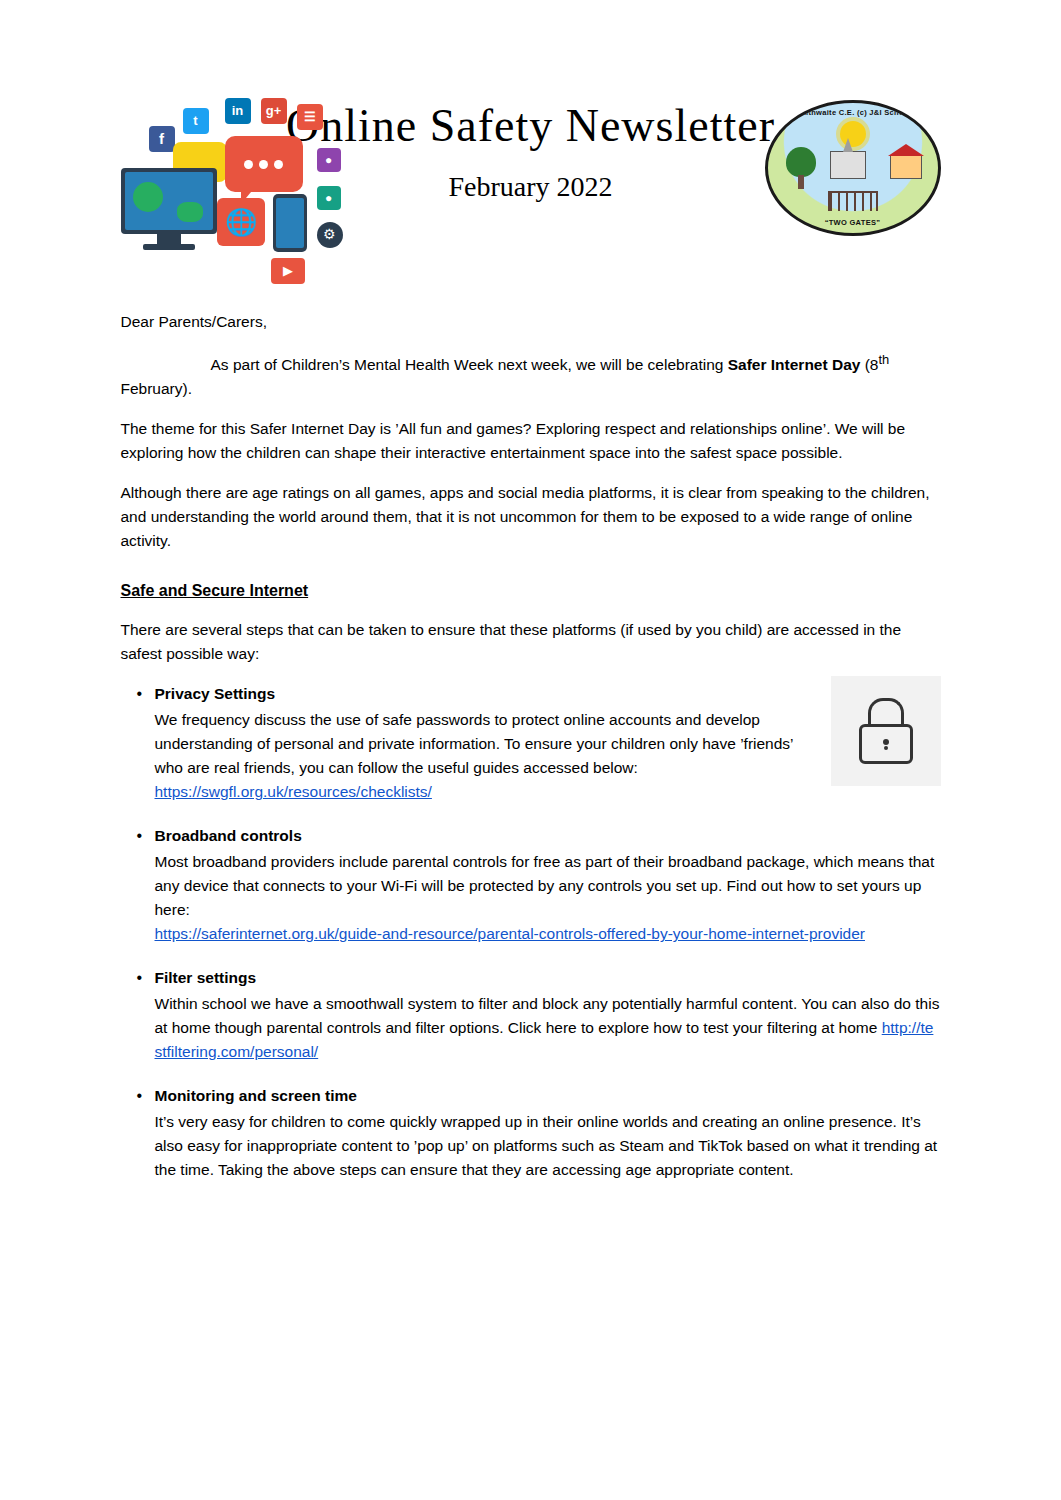f
t
in
g+
☰
●
●
🌐
⚙
▶
Slaithwaite C.E. (c) J&I School
“TWO GATES”
Online Safety Newsletter
February 2022
Dear Parents/Carers,
As part of Children’s Mental Health Week next week, we will be celebrating Safer Internet Day (8th February).
The theme for this Safer Internet Day is ’All fun and games? Exploring respect and relationships online’. We will be exploring how the children can shape their interactive entertainment space into the safest space possible.
Although there are age ratings on all games, apps and social media platforms, it is clear from speaking to the children, and understanding the world around them, that it is not uncommon for them to be exposed to a wide range of online activity.
Safe and Secure Internet
There are several steps that can be taken to ensure that these platforms (if used by you child) are accessed in the safest possible way:
Privacy Settings We frequency discuss the use of safe passwords to protect online accounts and develop understanding of personal and private information. To ensure your children only have ’friends’ who are real friends, you can follow the useful guides accessed below:
https://swgfl.org.uk/resources/checklists/
Broadband controls Most broadband providers include parental controls for free as part of their broadband package, which means that any device that connects to your Wi-Fi will be protected by any controls you set up. Find out how to set yours up here:
https://saferinternet.org.uk/guide-and-resource/parental-controls-offered-by-your-home-internet-provider
Filter settings Within school we have a smoothwall system to filter and block any potentially harmful content. You can also do this at home though parental controls and filter options. Click here to explore how to test your filtering at home http://testfiltering.com/personal/
Monitoring and screen time It’s very easy for children to come quickly wrapped up in their online worlds and creating an online presence. It’s also easy for inappropriate content to ’pop up’ on platforms such as Steam and TikTok based on what it trending at the time. Taking the above steps can ensure that they are accessing age appropriate content.